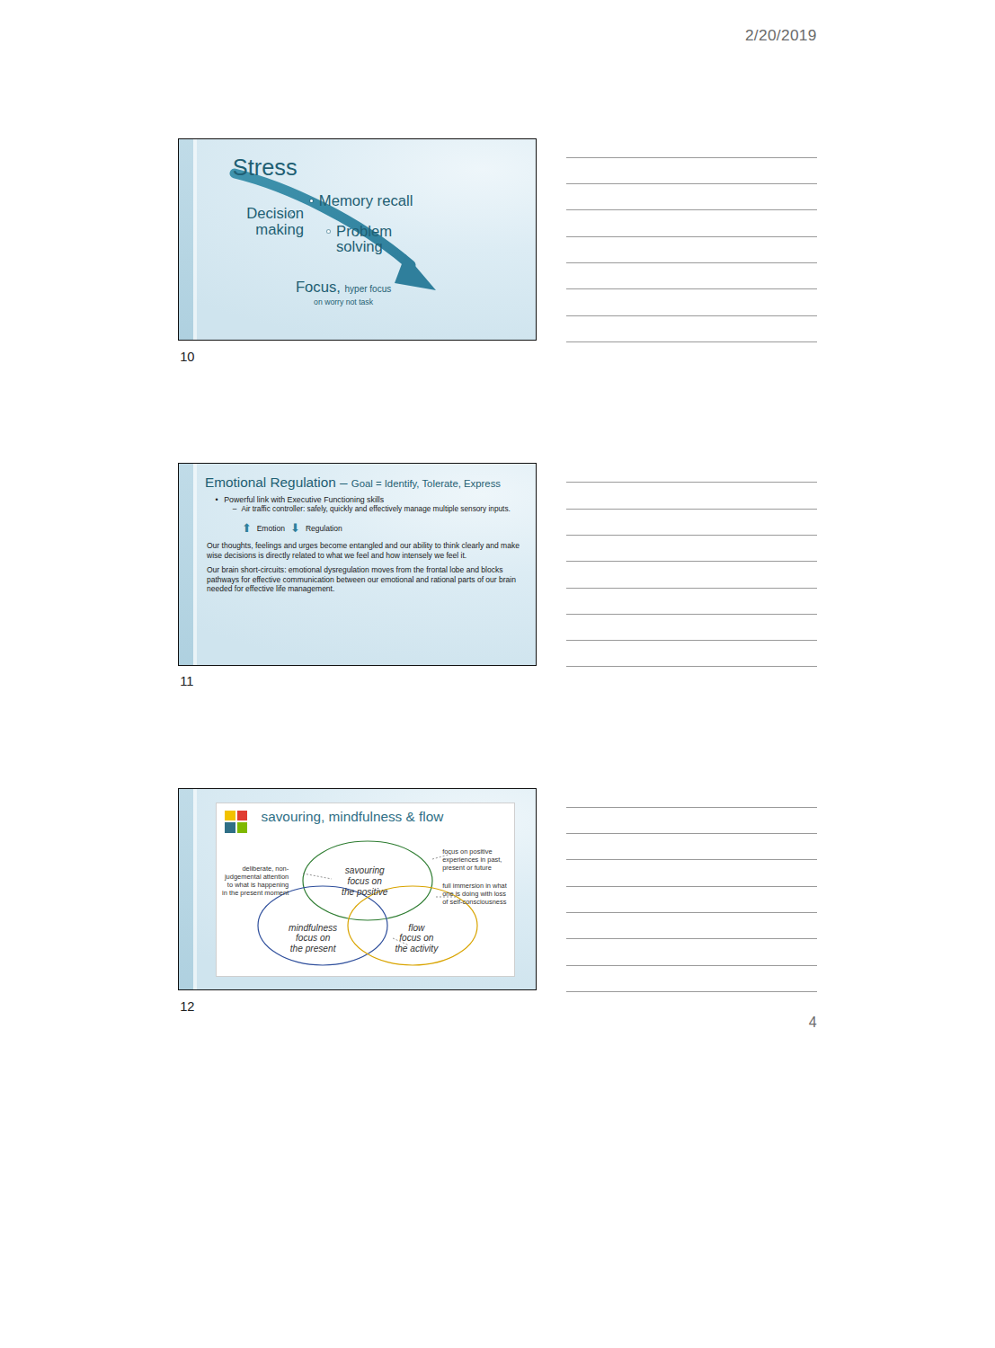2/20/2019
Stress
Memory recall
Decision
making
Problem
solving
Focus, hyper focus on worry not task
10
Emotional Regulation – Goal = Identify, Tolerate, Express
Powerful link with Executive Functioning skills
Air traffic controller: safely, quickly and effectively manage multiple sensory inputs.
⬆Emotion ⬇Regulation
Our thoughts, feelings and urges become entangled and our ability to think clearly and make wise decisions is directly related to what we feel and how intensely we feel it.
Our brain short-circuits: emotional dysregulation moves from the frontal lobe and blocks pathways for effective communication between our emotional and rational parts of our brain needed for effective life management.
11
savouring, mindfulness & flow
deliberate, non-judgemental attention to what is happening in the present moment
focus on positive experiences in past, present or future
full immersion in what one is doing with loss of self-consciousness
savouring
focus on
the positive
mindfulness
focus on
the present
flow
focus on
the activity
12
4